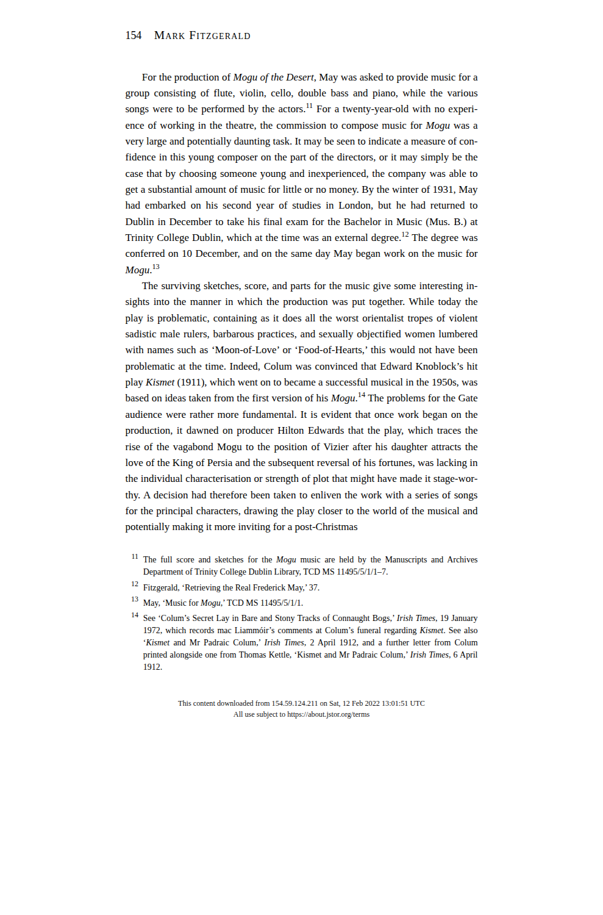154 Mark Fitzgerald
For the production of Mogu of the Desert, May was asked to provide music for a group consisting of flute, violin, cello, double bass and piano, while the various songs were to be performed by the actors.11 For a twenty-year-old with no experience of working in the theatre, the commission to compose music for Mogu was a very large and potentially daunting task. It may be seen to indicate a measure of confidence in this young composer on the part of the directors, or it may simply be the case that by choosing someone young and inexperienced, the company was able to get a substantial amount of music for little or no money. By the winter of 1931, May had embarked on his second year of studies in London, but he had returned to Dublin in December to take his final exam for the Bachelor in Music (Mus. B.) at Trinity College Dublin, which at the time was an external degree.12 The degree was conferred on 10 December, and on the same day May began work on the music for Mogu.13
The surviving sketches, score, and parts for the music give some interesting insights into the manner in which the production was put together. While today the play is problematic, containing as it does all the worst orientalist tropes of violent sadistic male rulers, barbarous practices, and sexually objectified women lumbered with names such as ‘Moon-of-Love’ or ‘Food-of-Hearts,’ this would not have been problematic at the time. Indeed, Colum was convinced that Edward Knoblock’s hit play Kismet (1911), which went on to became a successful musical in the 1950s, was based on ideas taken from the first version of his Mogu.14 The problems for the Gate audience were rather more fundamental. It is evident that once work began on the production, it dawned on producer Hilton Edwards that the play, which traces the rise of the vagabond Mogu to the position of Vizier after his daughter attracts the love of the King of Persia and the subsequent reversal of his fortunes, was lacking in the individual characterisation or strength of plot that might have made it stage-worthy. A decision had therefore been taken to enliven the work with a series of songs for the principal characters, drawing the play closer to the world of the musical and potentially making it more inviting for a post-Christmas
11 The full score and sketches for the Mogu music are held by the Manuscripts and Archives Department of Trinity College Dublin Library, TCD MS 11495/5/1/1–7.
12 Fitzgerald, ‘Retrieving the Real Frederick May,’ 37.
13 May, ‘Music for Mogu,’ TCD MS 11495/5/1/1.
14 See ‘Colum’s Secret Lay in Bare and Stony Tracks of Connaught Bogs,’ Irish Times, 19 January 1972, which records mac Liammóir’s comments at Colum’s funeral regarding Kismet. See also ‘Kismet and Mr Padraic Colum,’ Irish Times, 2 April 1912, and a further letter from Colum printed alongside one from Thomas Kettle, ‘Kismet and Mr Padraic Colum,’ Irish Times, 6 April 1912.
This content downloaded from 154.59.124.211 on Sat, 12 Feb 2022 13:01:51 UTC
All use subject to https://about.jstor.org/terms